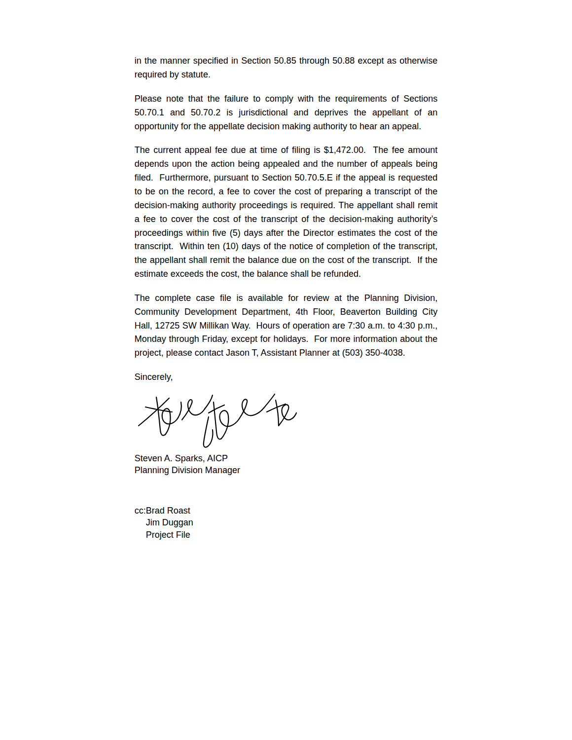in the manner specified in Section 50.85 through 50.88 except as otherwise required by statute.
Please note that the failure to comply with the requirements of Sections 50.70.1 and 50.70.2 is jurisdictional and deprives the appellant of an opportunity for the appellate decision making authority to hear an appeal.
The current appeal fee due at time of filing is $1,472.00. The fee amount depends upon the action being appealed and the number of appeals being filed. Furthermore, pursuant to Section 50.70.5.E if the appeal is requested to be on the record, a fee to cover the cost of preparing a transcript of the decision-making authority proceedings is required. The appellant shall remit a fee to cover the cost of the transcript of the decision-making authority’s proceedings within five (5) days after the Director estimates the cost of the transcript. Within ten (10) days of the notice of completion of the transcript, the appellant shall remit the balance due on the cost of the transcript. If the estimate exceeds the cost, the balance shall be refunded.
The complete case file is available for review at the Planning Division, Community Development Department, 4th Floor, Beaverton Building City Hall, 12725 SW Millikan Way. Hours of operation are 7:30 a.m. to 4:30 p.m., Monday through Friday, except for holidays. For more information about the project, please contact Jason T, Assistant Planner at (503) 350-4038.
Sincerely,
Steven A. Sparks, AICP
Planning Division Manager
| cc: | Brad Roast Jim Duggan Project File |